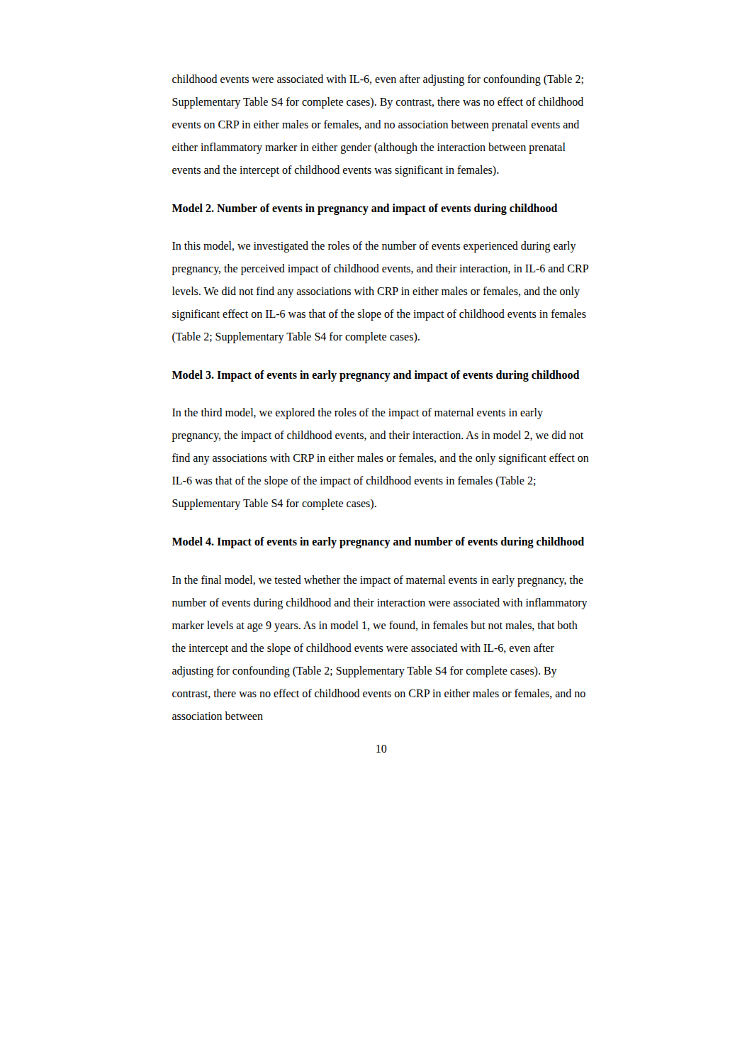childhood events were associated with IL-6, even after adjusting for confounding (Table 2; Supplementary Table S4 for complete cases). By contrast, there was no effect of childhood events on CRP in either males or females, and no association between prenatal events and either inflammatory marker in either gender (although the interaction between prenatal events and the intercept of childhood events was significant in females).
Model 2. Number of events in pregnancy and impact of events during childhood
In this model, we investigated the roles of the number of events experienced during early pregnancy, the perceived impact of childhood events, and their interaction, in IL-6 and CRP levels. We did not find any associations with CRP in either males or females, and the only significant effect on IL-6 was that of the slope of the impact of childhood events in females (Table 2; Supplementary Table S4 for complete cases).
Model 3. Impact of events in early pregnancy and impact of events during childhood
In the third model, we explored the roles of the impact of maternal events in early pregnancy, the impact of childhood events, and their interaction. As in model 2, we did not find any associations with CRP in either males or females, and the only significant effect on IL-6 was that of the slope of the impact of childhood events in females (Table 2; Supplementary Table S4 for complete cases).
Model 4. Impact of events in early pregnancy and number of events during childhood
In the final model, we tested whether the impact of maternal events in early pregnancy, the number of events during childhood and their interaction were associated with inflammatory marker levels at age 9 years. As in model 1, we found, in females but not males, that both the intercept and the slope of childhood events were associated with IL-6, even after adjusting for confounding (Table 2; Supplementary Table S4 for complete cases). By contrast, there was no effect of childhood events on CRP in either males or females, and no association between
10